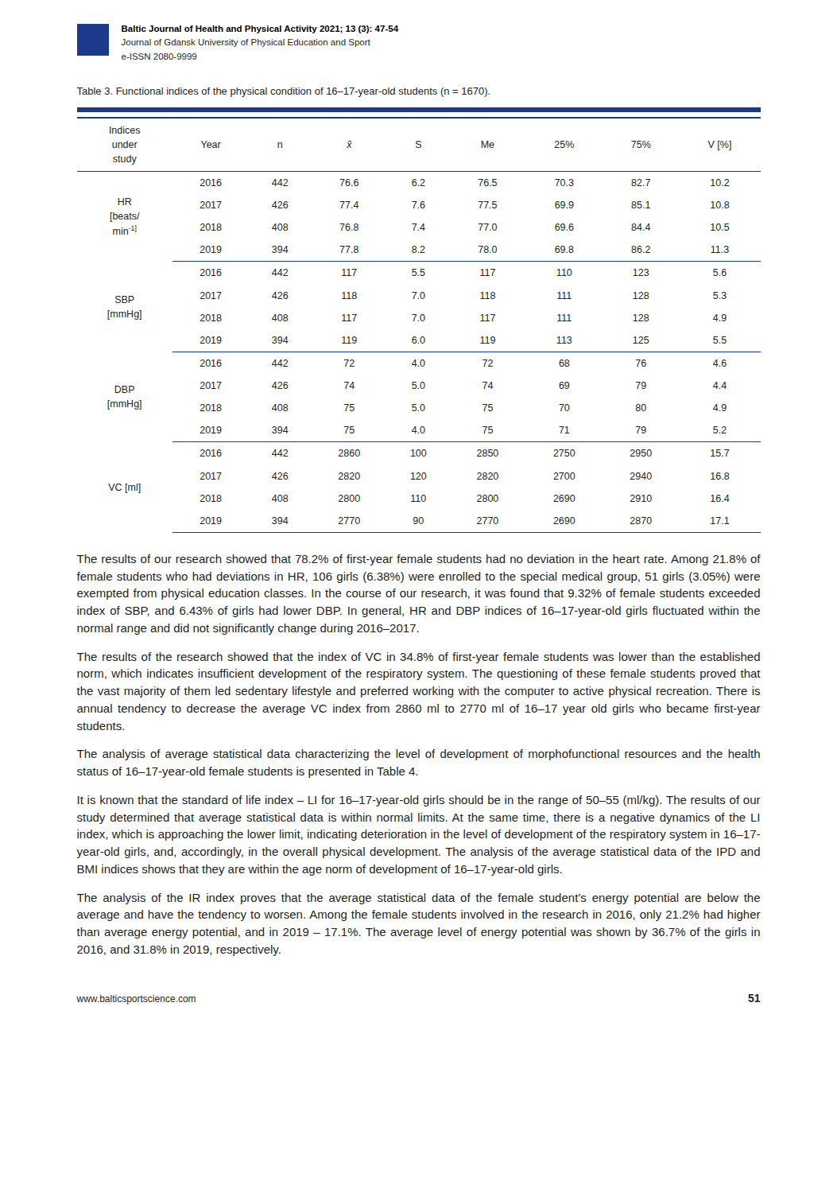Baltic Journal of Health and Physical Activity 2021; 13 (3): 47-54
Journal of Gdansk University of Physical Education and Sport
e-ISSN 2080-9999
Table 3. Functional indices of the physical condition of 16–17-year-old students (n = 1670).
| Indices under study | Year | n | x̄ | S | Me | 25% | 75% | V [%] |
| --- | --- | --- | --- | --- | --- | --- | --- | --- |
| HR [beats/ min -1] | 2016 | 442 | 76.6 | 6.2 | 76.5 | 70.3 | 82.7 | 10.2 |
| 2017 | 426 | 77.4 | 7.6 | 77.5 | 69.9 | 85.1 | 10.8 |
| 2018 | 408 | 76.8 | 7.4 | 77.0 | 69.6 | 84.4 | 10.5 |
| 2019 | 394 | 77.8 | 8.2 | 78.0 | 69.8 | 86.2 | 11.3 |
| SBP [mmHg] | 2016 | 442 | 117 | 5.5 | 117 | 110 | 123 | 5.6 |
| 2017 | 426 | 118 | 7.0 | 118 | 111 | 128 | 5.3 |
| 2018 | 408 | 117 | 7.0 | 117 | 111 | 128 | 4.9 |
| 2019 | 394 | 119 | 6.0 | 119 | 113 | 125 | 5.5 |
| DBP [mmHg] | 2016 | 442 | 72 | 4.0 | 72 | 68 | 76 | 4.6 |
| 2017 | 426 | 74 | 5.0 | 74 | 69 | 79 | 4.4 |
| 2018 | 408 | 75 | 5.0 | 75 | 70 | 80 | 4.9 |
| 2019 | 394 | 75 | 4.0 | 75 | 71 | 79 | 5.2 |
| VC [ml] | 2016 | 442 | 2860 | 100 | 2850 | 2750 | 2950 | 15.7 |
| 2017 | 426 | 2820 | 120 | 2820 | 2700 | 2940 | 16.8 |
| 2018 | 408 | 2800 | 110 | 2800 | 2690 | 2910 | 16.4 |
| 2019 | 394 | 2770 | 90 | 2770 | 2690 | 2870 | 17.1 |
The results of our research showed that 78.2% of first-year female students had no deviation in the heart rate. Among 21.8% of female students who had deviations in HR, 106 girls (6.38%) were enrolled to the special medical group, 51 girls (3.05%) were exempted from physical education classes. In the course of our research, it was found that 9.32% of female students exceeded index of SBP, and 6.43% of girls had lower DBP. In general, HR and DBP indices of 16–17-year-old girls fluctuated within the normal range and did not significantly change during 2016–2017.
The results of the research showed that the index of VC in 34.8% of first-year female students was lower than the established norm, which indicates insufficient development of the respiratory system. The questioning of these female students proved that the vast majority of them led sedentary lifestyle and preferred working with the computer to active physical recreation. There is annual tendency to decrease the average VC index from 2860 ml to 2770 ml of 16–17 year old girls who became first-year students.
The analysis of average statistical data characterizing the level of development of morphofunctional resources and the health status of 16–17-year-old female students is presented in Table 4.
It is known that the standard of life index – LI for 16–17-year-old girls should be in the range of 50–55 (ml/kg). The results of our study determined that average statistical data is within normal limits. At the same time, there is a negative dynamics of the LI index, which is approaching the lower limit, indicating deterioration in the level of development of the respiratory system in 16–17-year-old girls, and, accordingly, in the overall physical development. The analysis of the average statistical data of the IPD and BMI indices shows that they are within the age norm of development of 16–17-year-old girls.
The analysis of the IR index proves that the average statistical data of the female student’s energy potential are below the average and have the tendency to worsen. Among the female students involved in the research in 2016, only 21.2% had higher than average energy potential, and in 2019 – 17.1%. The average level of energy potential was shown by 36.7% of the girls in 2016, and 31.8% in 2019, respectively.
www.balticsportscience.com
51